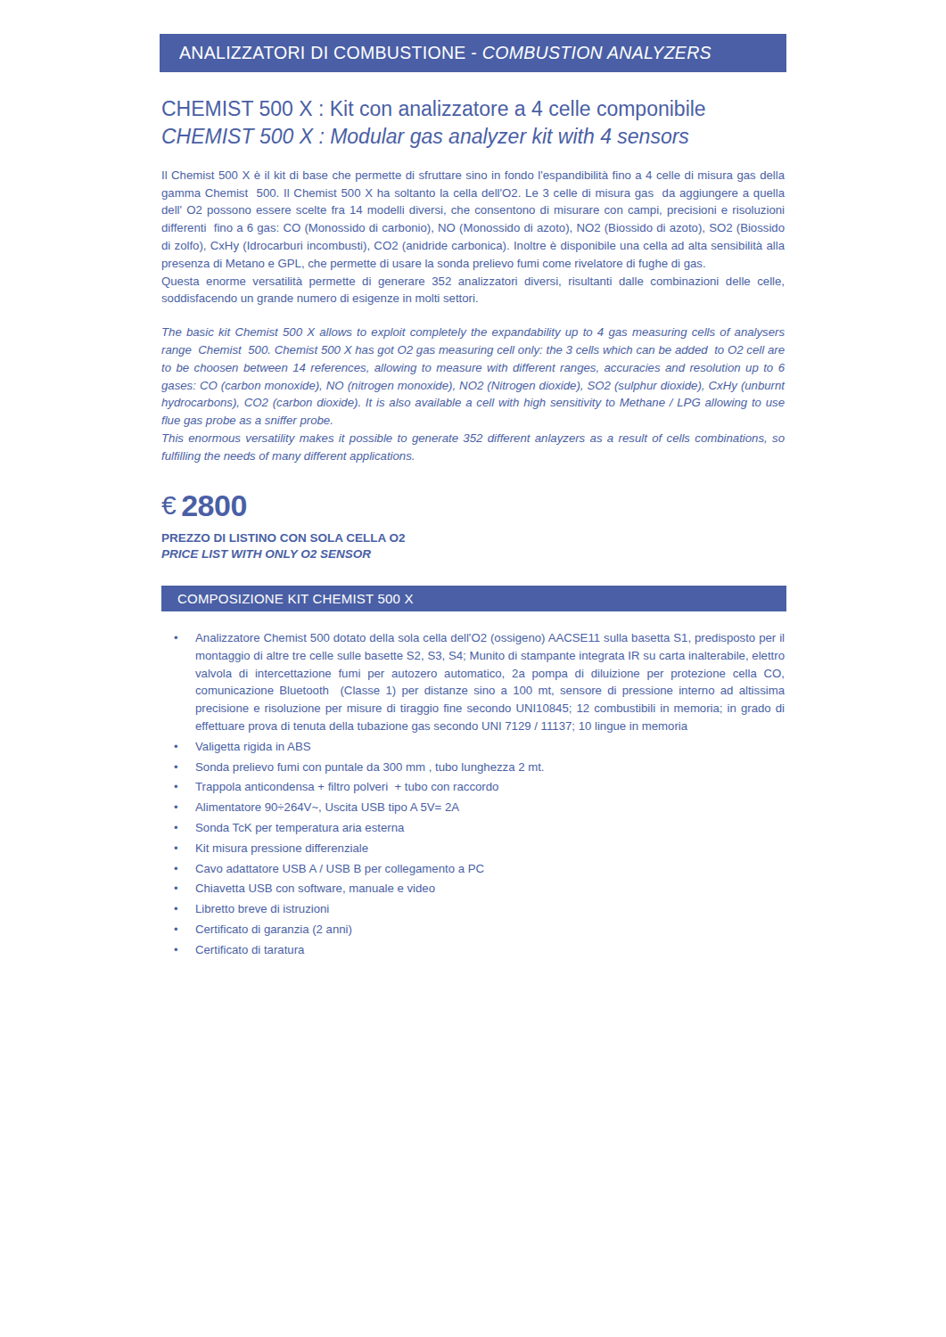ANALIZZATORI DI COMBUSTIONE - COMBUSTION ANALYZERS
CHEMIST 500 X : Kit con analizzatore a 4 celle componibile CHEMIST 500 X : Modular gas analyzer kit with 4 sensors
Il Chemist 500 X è il kit di base che permette di sfruttare sino in fondo l'espandibilità fino a 4 celle di misura gas della gamma Chemist 500. Il Chemist 500 X ha soltanto la cella dell'O2. Le 3 celle di misura gas da aggiungere a quella dell' O2 possono essere scelte fra 14 modelli diversi, che consentono di misurare con campi, precisioni e risoluzioni differenti fino a 6 gas: CO (Monossido di carbonio), NO (Monossido di azoto), NO2 (Biossido di azoto), SO2 (Biossido di zolfo), CxHy (Idrocarburi incombusti), CO2 (anidride carbonica). Inoltre è disponibile una cella ad alta sensibilità alla presenza di Metano e GPL, che permette di usare la sonda prelievo fumi come rivelatore di fughe di gas.
Questa enorme versatilità permette di generare 352 analizzatori diversi, risultanti dalle combinazioni delle celle, soddisfacendo un grande numero di esigenze in molti settori.
The basic kit Chemist 500 X allows to exploit completely the expandability up to 4 gas measuring cells of analysers range Chemist 500. Chemist 500 X has got O2 gas measuring cell only: the 3 cells which can be added to O2 cell are to be choosen between 14 references, allowing to measure with different ranges, accuracies and resolution up to 6 gases: CO (carbon monoxide), NO (nitrogen monoxide), NO2 (Nitrogen dioxide), SO2 (sulphur dioxide), CxHy (unburnt hydrocarbons), CO2 (carbon dioxide). It is also available a cell with high sensitivity to Methane / LPG allowing to use flue gas probe as a sniffer probe.
This enormous versatility makes it possible to generate 352 different anlayzers as a result of cells combinations, so fulfilling the needs of many different applications.
€2800
PREZZO DI LISTINO CON SOLA CELLA O2 PRICE LIST WITH ONLY O2 SENSOR
COMPOSIZIONE KIT CHEMIST 500 X
Analizzatore Chemist 500 dotato della sola cella dell'O2 (ossigeno) AACSE11 sulla basetta S1, predisposto per il montaggio di altre tre celle sulle basette S2, S3, S4; Munito di stampante integrata IR su carta inalterabile, elettro valvola di intercettazione fumi per autozero automatico, 2a pompa di diluizione per protezione cella CO, comunicazione Bluetooth (Classe 1) per distanze sino a 100 mt, sensore di pressione interno ad altissima precisione e risoluzione per misure di tiraggio fine secondo UNI10845; 12 combustibili in memoria; in grado di effettuare prova di tenuta della tubazione gas secondo UNI 7129 / 11137; 10 lingue in memoria
Valigetta rigida in ABS
Sonda prelievo fumi con puntale da 300 mm , tubo lunghezza 2 mt.
Trappola anticondensa + filtro polveri + tubo con raccordo
Alimentatore 90÷264V~, Uscita USB tipo A 5V= 2A
Sonda TcK per temperatura aria esterna
Kit misura pressione differenziale
Cavo adattatore USB A / USB B per collegamento a PC
Chiavetta USB con software, manuale e video
Libretto breve di istruzioni
Certificato di garanzia (2 anni)
Certificato di taratura